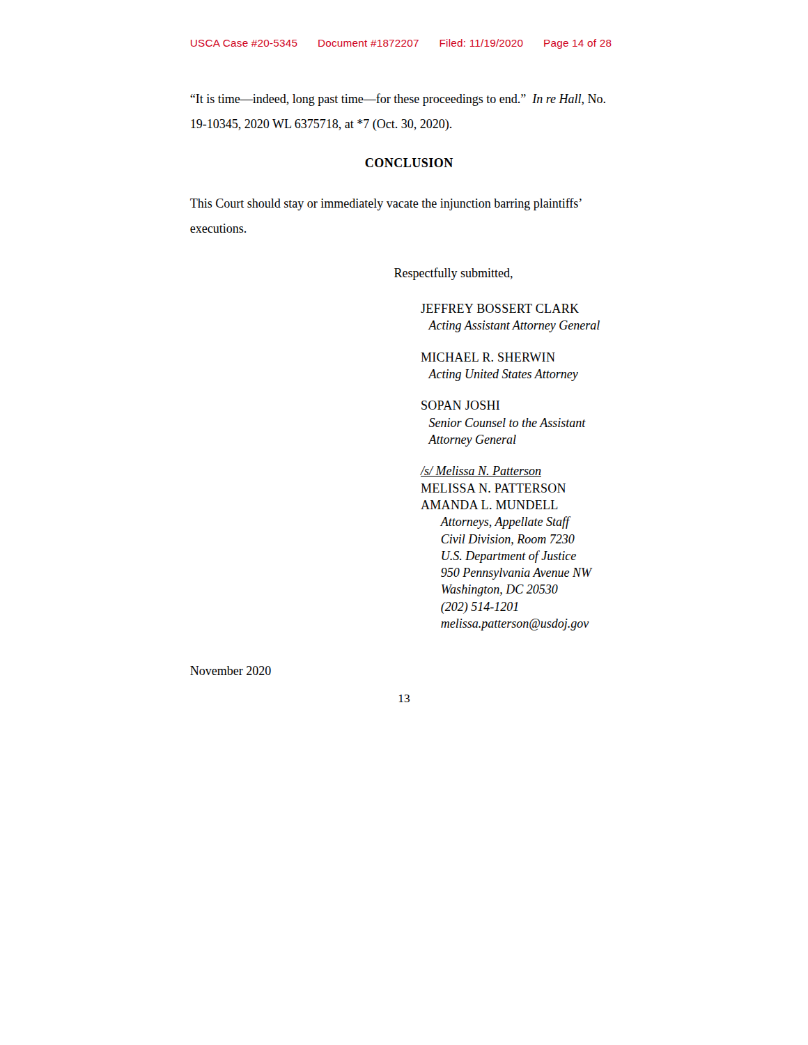USCA Case #20-5345 Document #1872207 Filed: 11/19/2020 Page 14 of 28
“It is time—indeed, long past time—for these proceedings to end.” In re Hall, No.
19-10345, 2020 WL 6375718, at *7 (Oct. 30, 2020).
CONCLUSION
This Court should stay or immediately vacate the injunction barring plaintiffs’
executions.
Respectfully submitted,
JEFFREY BOSSERT CLARK
Acting Assistant Attorney General
MICHAEL R. SHERWIN
Acting United States Attorney
SOPAN JOSHI
Senior Counsel to the Assistant
Attorney General
/s/ Melissa N. Patterson
MELISSA N. PATTERSON
AMANDA L. MUNDELL
Attorneys, Appellate Staff
Civil Division, Room 7230
U.S. Department of Justice
950 Pennsylvania Avenue NW
Washington, DC 20530
(202) 514-1201
melissa.patterson@usdoj.gov
November 2020
13